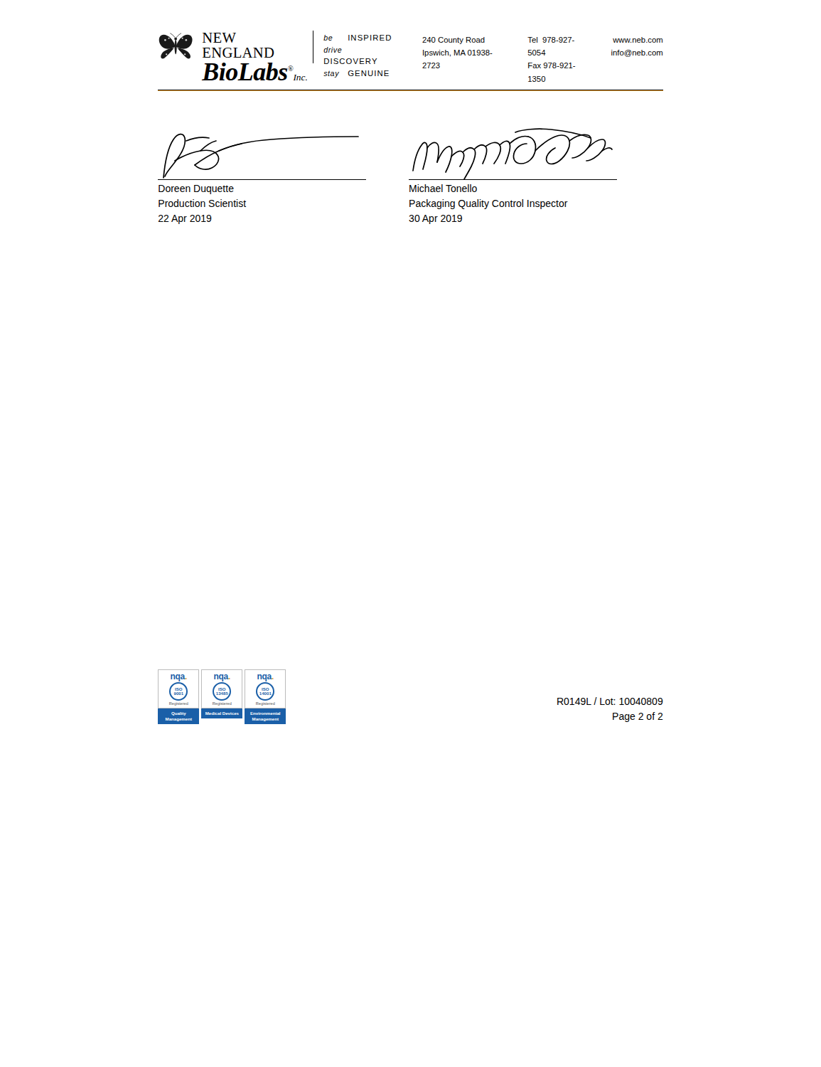NEW ENGLAND BioLabs®Inc.
be INSPIRED
drive DISCOVERY
stay GENUINE
240 County Road
Ipswich, MA 01938-2723
Tel 978-927-5054
Fax 978-921-1350
www.neb.com
info@neb.com
Doreen Duquette
Production Scientist
22 Apr 2019
Michael Tonello
Packaging Quality Control Inspector
30 Apr 2019
nqa.
ISO
9001
Registered
Quality
Management
nqa.
ISO
13485
Registered
Medical Devices
nqa.
ISO
14001
Registered
Environmental
Management
R0149L / Lot: 10040809
Page 2 of 2